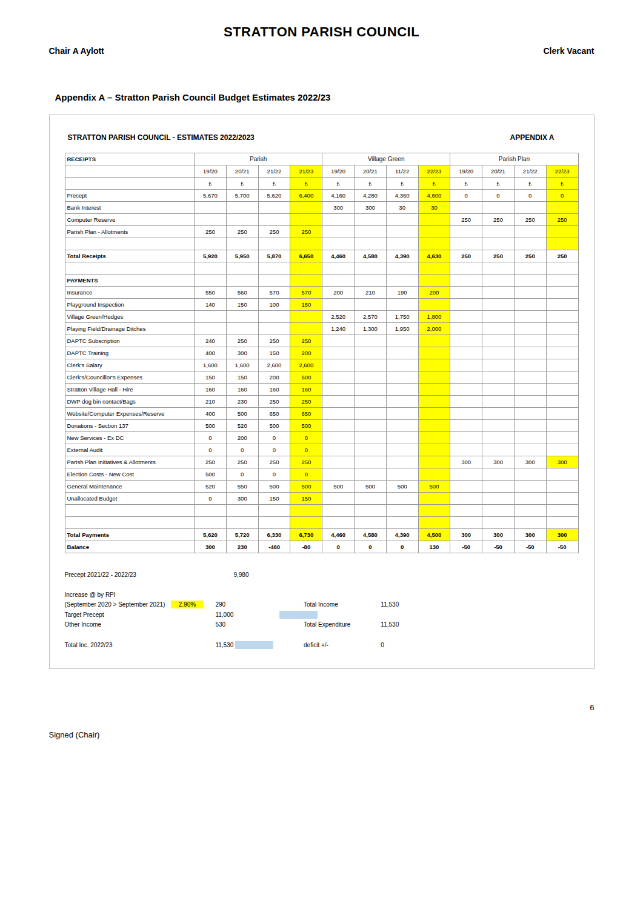STRATTON PARISH COUNCIL
Chair A Aylott Clerk Vacant
Appendix A – Stratton Parish Council Budget Estimates 2022/23
STRATTON PARISH COUNCIL - ESTIMATES 2022/2023 APPENDIX A
| RECEIPTS | Parish | Village Green | Parish Plan |
| --- | --- | --- | --- |
| | 19/20 | 20/21 | 21/22 | 21/23 | 19/20 | 20/21 | 11/22 | 22/23 | 19/20 | 20/21 | 21/22 | 22/23 |
| | £ | £ | £ | £ | £ | £ | £ | £ | £ | £ | £ | £ |
| Precept | 5,670 | 5,700 | 5,620 | 6,400 | 4,160 | 4,280 | 4,360 | 4,600 | 0 | 0 | 0 | 0 |
| Bank Interest | | | | | 300 | 300 | 30 | 30 | | | | |
| Computer Reserve | | | | | | | | | 250 | 250 | 250 | 250 |
| Parish Plan - Allotments | 250 | 250 | 250 | 250 | | | | | | | | |
| Total Receipts | 5,920 | 5,950 | 5,870 | 6,650 | 4,460 | 4,580 | 4,390 | 4,630 | 250 | 250 | 250 | 250 |
| PAYMENTS | | | | | | | | | | | | |
| Insurance | 550 | 560 | 570 | 570 | 200 | 210 | 190 | 200 | | | | |
| Playground Inspection | 140 | 150 | 100 | 150 | | | | | | | | |
| Village Green/Hedges | | | | | 2,520 | 2,570 | 1,750 | 1,800 | | | | |
| Playing Field/Drainage Ditches | | | | | 1,240 | 1,300 | 1,950 | 2,000 | | | | |
| DAPTC Subscription | 240 | 250 | 250 | 250 | | | | | | | | |
| DAPTC Training | 400 | 300 | 150 | 200 | | | | | | | | |
| Clerk's Salary | 1,600 | 1,600 | 2,600 | 2,600 | | | | | | | | |
| Clerk's/Councillor's Expenses | 150 | 150 | 200 | 500 | | | | | | | | |
| Stratton Village Hall - Hire | 160 | 160 | 160 | 160 | | | | | | | | |
| DWP dog bin contact/Bags | 210 | 230 | 250 | 250 | | | | | | | | |
| Website/Computer Expenses/Reserve | 400 | 500 | 650 | 650 | | | | | | | | |
| Donations - Section 137 | 500 | 520 | 500 | 500 | | | | | | | | |
| New Services - Ex DC | 0 | 200 | 0 | 0 | | | | | | | | |
| External Audit | 0 | 0 | 0 | 0 | | | | | | | | |
| Parish Plan Initiatives & Allotments | 250 | 250 | 250 | 250 | | | | | 300 | 300 | 300 | 300 |
| Election Costs - New Cost | 500 | 0 | 0 | 0 | | | | | | | | |
| General Maintenance | 520 | 550 | 500 | 500 | 500 | 500 | 500 | 500 | | | | |
| Unallocated Budget | 0 | 300 | 150 | 150 | | | | | | | | |
| Total Payments | 5,620 | 5,720 | 6,330 | 6,730 | 4,460 | 4,580 | 4,390 | 4,500 | 300 | 300 | 300 | 300 |
| Balance | 300 | 230 | -460 | -80 | 0 | 0 | 0 | 130 | -50 | -50 | -50 | -50 |
| Precept 2021/22 - 2022/23 | | 9,980 | | |
| Increase @ by RPI | | | | |
| (September 2020 > September 2021) | 2.90% | 290 | Total Income | 11,530 |
| Target Precept | | 11,000 | | |
| Other Income | | 530 | Total Expenditure | 11,530 |
| Total Inc. 2022/23 | | 11,530 | deficit +/- | 0 |
6
Signed (Chair)